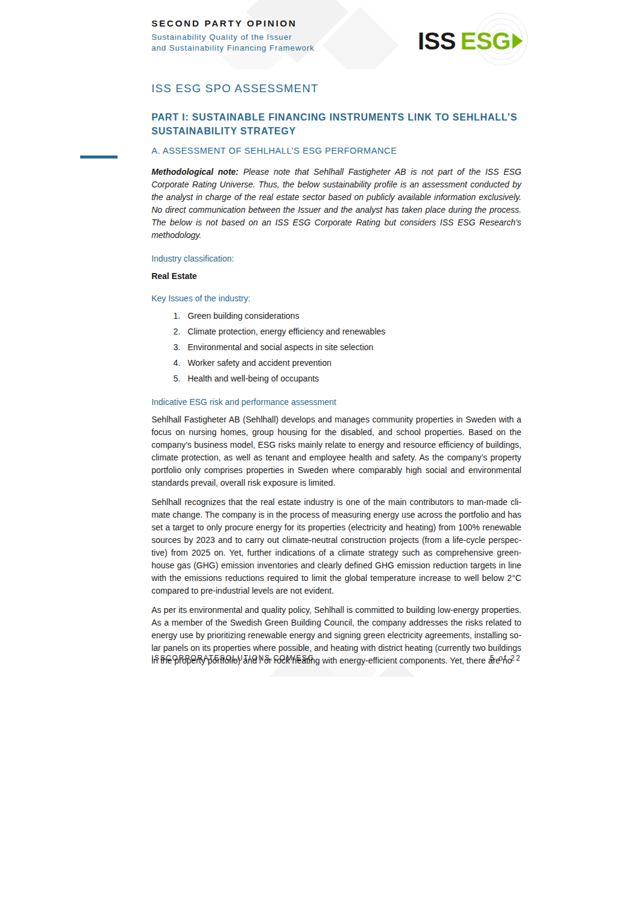Second Party Opinion
Sustainability Quality of the Issuer
and Sustainability Financing Framework
ISS ESG
ISS ESG SPO ASSESSMENT
PART I: SUSTAINABLE FINANCING INSTRUMENTS LINK TO SEHLHALL’S SUSTAINABILITY STRATEGY
A. ASSESSMENT OF SEHLHALL’S ESG PERFORMANCE
Methodological note: Please note that Sehlhall Fastigheter AB is not part of the ISS ESG Corporate Rating Universe. Thus, the below sustainability profile is an assessment conducted by the analyst in charge of the real estate sector based on publicly available information exclusively. No direct communication between the Issuer and the analyst has taken place during the process. The below is not based on an ISS ESG Corporate Rating but considers ISS ESG Research’s methodology.
Industry classification:
Real Estate
Key Issues of the industry:
Green building considerations
Climate protection, energy efficiency and renewables
Environmental and social aspects in site selection
Worker safety and accident prevention
Health and well-being of occupants
Indicative ESG risk and performance assessment
Sehlhall Fastigheter AB (Sehlhall) develops and manages community properties in Sweden with a focus on nursing homes, group housing for the disabled, and school properties. Based on the company’s business model, ESG risks mainly relate to energy and resource efficiency of buildings, climate protection, as well as tenant and employee health and safety. As the company’s property portfolio only comprises properties in Sweden where comparably high social and environmental standards prevail, overall risk exposure is limited.
Sehlhall recognizes that the real estate industry is one of the main contributors to man-made climate change. The company is in the process of measuring energy use across the portfolio and has set a target to only procure energy for its properties (electricity and heating) from 100% renewable sources by 2023 and to carry out climate-neutral construction projects (from a life-cycle perspective) from 2025 on. Yet, further indications of a climate strategy such as comprehensive greenhouse gas (GHG) emission inventories and clearly defined GHG emission reduction targets in line with the emissions reductions required to limit the global temperature increase to well below 2°C compared to pre-industrial levels are not evident.
As per its environmental and quality policy, Sehlhall is committed to building low-energy properties. As a member of the Swedish Green Building Council, the company addresses the risks related to energy use by prioritizing renewable energy and signing green electricity agreements, installing solar panels on its properties where possible, and heating with district heating (currently two buildings in the property portfolio) and / or rock heating with energy-efficient components. Yet, there are no
ISSCORPORATESOLUTIONS.COM/ESG
5 of 22